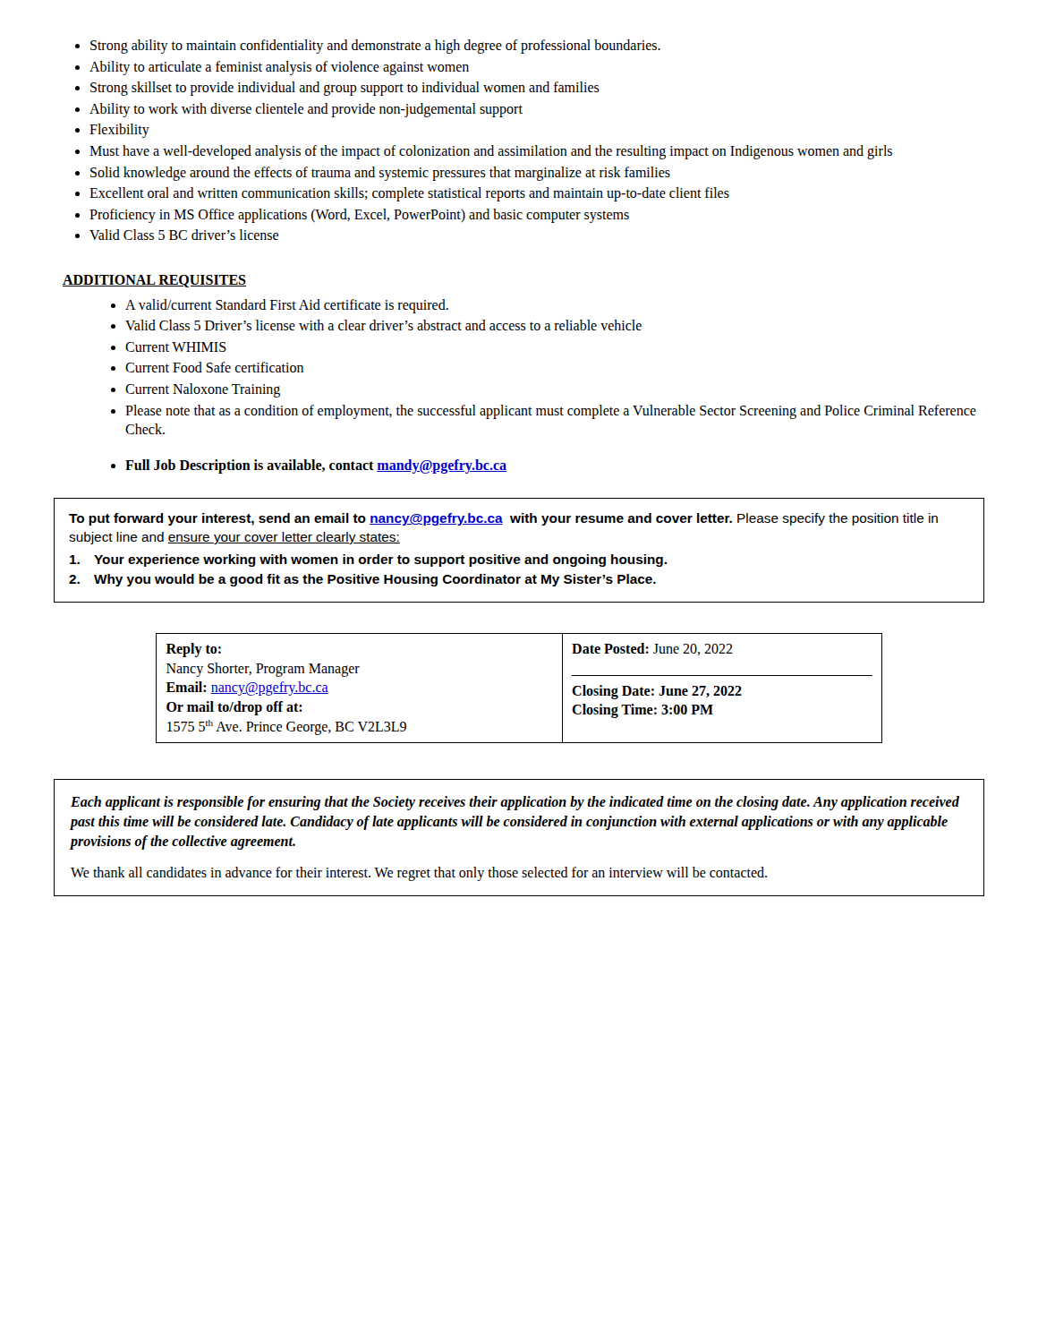Strong ability to maintain confidentiality and demonstrate a high degree of professional boundaries.
Ability to articulate a feminist analysis of violence against women
Strong skillset to provide individual and group support to individual women and families
Ability to work with diverse clientele and provide non-judgemental support
Flexibility
Must have a well-developed analysis of the impact of colonization and assimilation and the resulting impact on Indigenous women and girls
Solid knowledge around the effects of trauma and systemic pressures that marginalize at risk families
Excellent oral and written communication skills; complete statistical reports and maintain up-to-date client files
Proficiency in MS Office applications (Word, Excel, PowerPoint) and basic computer systems
Valid Class 5 BC driver’s license
ADDITIONAL REQUISITES
A valid/current Standard First Aid certificate is required.
Valid Class 5 Driver’s license with a clear driver’s abstract and access to a reliable vehicle
Current WHIMIS
Current Food Safe certification
Current Naloxone Training
Please note that as a condition of employment, the successful applicant must complete a Vulnerable Sector Screening and Police Criminal Reference Check.
Full Job Description is available, contact mandy@pgefry.bc.ca
To put forward your interest, send an email to nancy@pgefry.bc.ca with your resume and cover letter. Please specify the position title in subject line and ensure your cover letter clearly states:
1. Your experience working with women in order to support positive and ongoing housing.
2. Why you would be a good fit as the Positive Housing Coordinator at My Sister’s Place.
| Reply to: Nancy Shorter, Program Manager Email: nancy@pgefry.bc.ca Or mail to/drop off at: 1575 5 th Ave. Prince George, BC V2L3L9 | Date Posted: June 20, 2022 Closing Date: June 27, 2022 Closing Time: 3:00 PM |
Each applicant is responsible for ensuring that the Society receives their application by the indicated time on the closing date. Any application received past this time will be considered late. Candidacy of late applicants will be considered in conjunction with external applications or with any applicable provisions of the collective agreement.
We thank all candidates in advance for their interest. We regret that only those selected for an interview will be contacted.